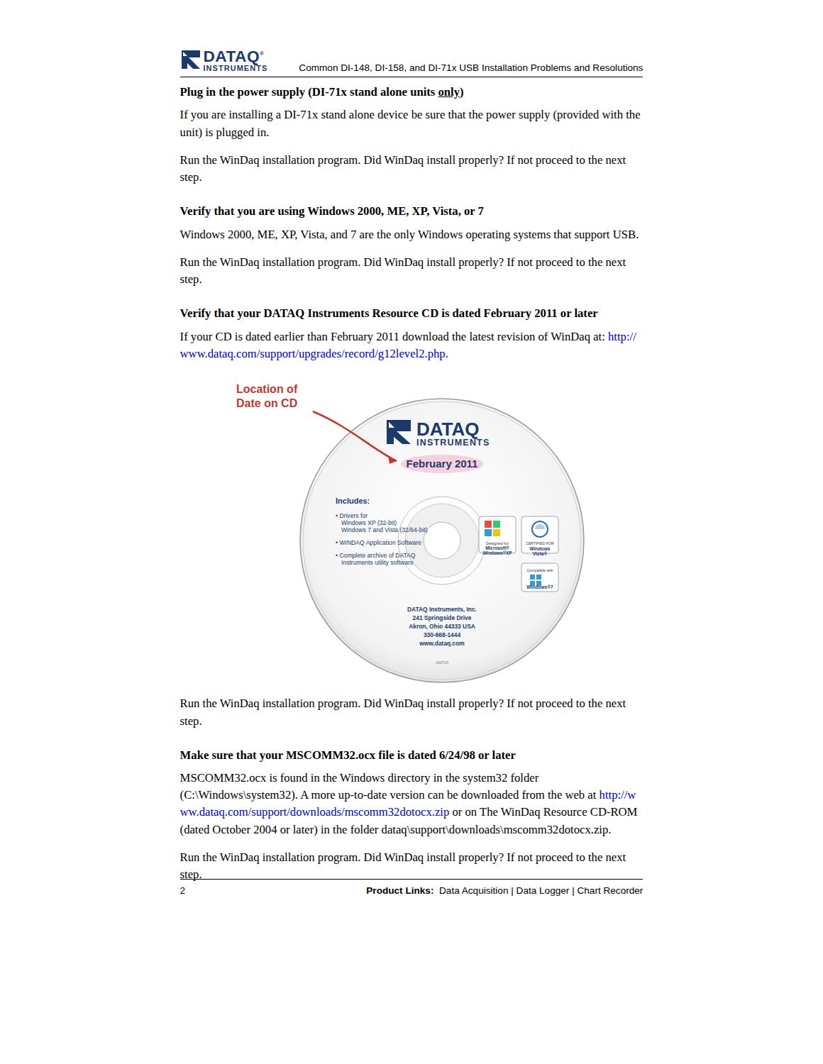DATAQ® INSTRUMENTS
Common DI-148, DI-158, and DI-71x USB Installation Problems and Resolutions
Plug in the power supply (DI-71x stand alone units only)
If you are installing a DI-71x stand alone device be sure that the power supply (provided with the unit) is plugged in.
Run the WinDaq installation program. Did WinDaq install properly? If not proceed to the next step.
Verify that you are using Windows 2000, ME, XP, Vista, or 7
Windows 2000, ME, XP, Vista, and 7 are the only Windows operating systems that support USB.
Run the WinDaq installation program. Did WinDaq install properly? If not proceed to the next step.
Verify that your DATAQ Instruments Resource CD is dated February 2011 or later
If your CD is dated earlier than February 2011 download the latest revision of WinDaq at: http://www.dataq.com/support/upgrades/record/g12level2.php.
DATAQ INSTRUMENTS February 2011 Location of Date on CD Includes: • Drivers for Windows XP (32-bit) Windows 7 and Vista (32/64-bit) • WINDAQ Application Software • Complete archive of DATAQ Instruments utility software Designed for Microsoft® Windows®XP CERTIFIED FOR Windows Vista® Compatible with Windows®7 DATAQ Instruments, Inc. 241 Springside Drive Akron, Ohio 44333 USA 330-668-1444 www.dataq.com 100714
Run the WinDaq installation program. Did WinDaq install properly? If not proceed to the next step.
Make sure that your MSCOMM32.ocx file is dated 6/24/98 or later
MSCOMM32.ocx is found in the Windows directory in the system32 folder (C:\Windows\system32). A more up-to-date version can be downloaded from the web at http://www.dataq.com/support/downloads/mscomm32dotocx.zip or on The WinDaq Resource CD-ROM (dated October 2004 or later) in the folder dataq\support\downloads\mscomm32dotocx.zip.
Run the WinDaq installation program. Did WinDaq install properly? If not proceed to the next step.
2
Product Links: Data Acquisition | Data Logger | Chart Recorder